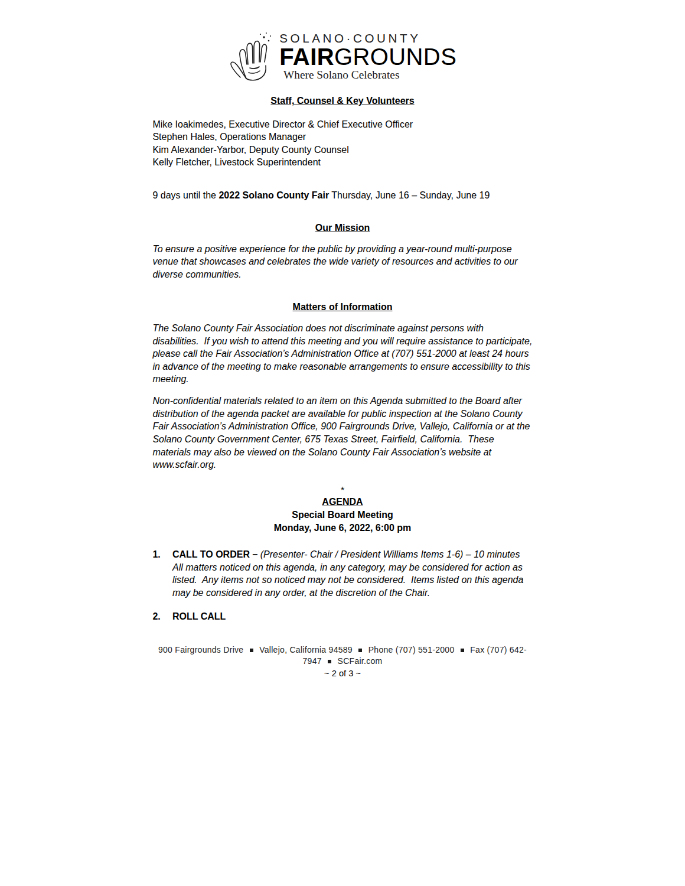SOLANO·COUNTY
FAIR GROUNDS
Where Solano Celebrates
Staff, Counsel & Key Volunteers
Mike Ioakimedes, Executive Director & Chief Executive Officer
Stephen Hales, Operations Manager
Kim Alexander-Yarbor, Deputy County Counsel
Kelly Fletcher, Livestock Superintendent
9 days until the 2022 Solano County Fair Thursday, June 16 – Sunday, June 19
Our Mission
To ensure a positive experience for the public by providing a year-round multi-purpose venue that showcases and celebrates the wide variety of resources and activities to our diverse communities.
Matters of Information
The Solano County Fair Association does not discriminate against persons with disabilities. If you wish to attend this meeting and you will require assistance to participate, please call the Fair Association’s Administration Office at (707) 551-2000 at least 24 hours in advance of the meeting to make reasonable arrangements to ensure accessibility to this meeting.
Non-confidential materials related to an item on this Agenda submitted to the Board after distribution of the agenda packet are available for public inspection at the Solano County Fair Association’s Administration Office, 900 Fairgrounds Drive, Vallejo, California or at the Solano County Government Center, 675 Texas Street, Fairfield, California. These materials may also be viewed on the Solano County Fair Association’s website at www.scfair.org.
*
AGENDA
Special Board Meeting
Monday, June 6, 2022, 6:00 pm
1. CALL TO ORDER – (Presenter- Chair / President Williams Items 1-6) – 10 minutes
All matters noticed on this agenda, in any category, may be considered for action as listed. Any items not so noticed may not be considered. Items listed on this agenda may be considered in any order, at the discretion of the Chair.
2. ROLL CALL
900 Fairgrounds Drive Vallejo, California 94589 Phone (707) 551-2000 Fax (707) 642-7947 SCFair.com
~ 2 of 3 ~